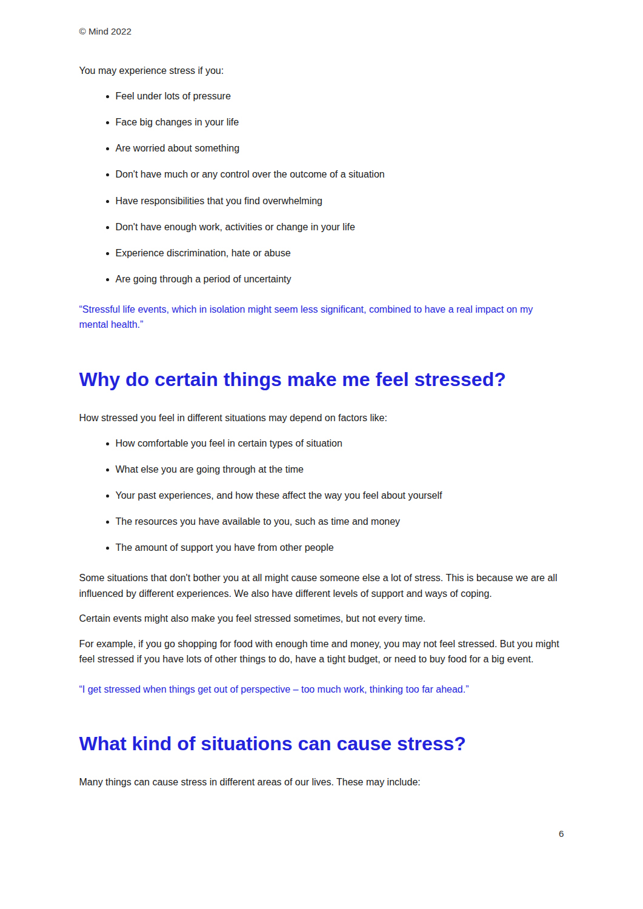© Mind 2022
You may experience stress if you:
Feel under lots of pressure
Face big changes in your life
Are worried about something
Don't have much or any control over the outcome of a situation
Have responsibilities that you find overwhelming
Don't have enough work, activities or change in your life
Experience discrimination, hate or abuse
Are going through a period of uncertainty
“Stressful life events, which in isolation might seem less significant, combined to have a real impact on my mental health.”
Why do certain things make me feel stressed?
How stressed you feel in different situations may depend on factors like:
How comfortable you feel in certain types of situation
What else you are going through at the time
Your past experiences, and how these affect the way you feel about yourself
The resources you have available to you, such as time and money
The amount of support you have from other people
Some situations that don't bother you at all might cause someone else a lot of stress. This is because we are all influenced by different experiences. We also have different levels of support and ways of coping.
Certain events might also make you feel stressed sometimes, but not every time.
For example, if you go shopping for food with enough time and money, you may not feel stressed. But you might feel stressed if you have lots of other things to do, have a tight budget, or need to buy food for a big event.
“I get stressed when things get out of perspective – too much work, thinking too far ahead.”
What kind of situations can cause stress?
Many things can cause stress in different areas of our lives. These may include:
6